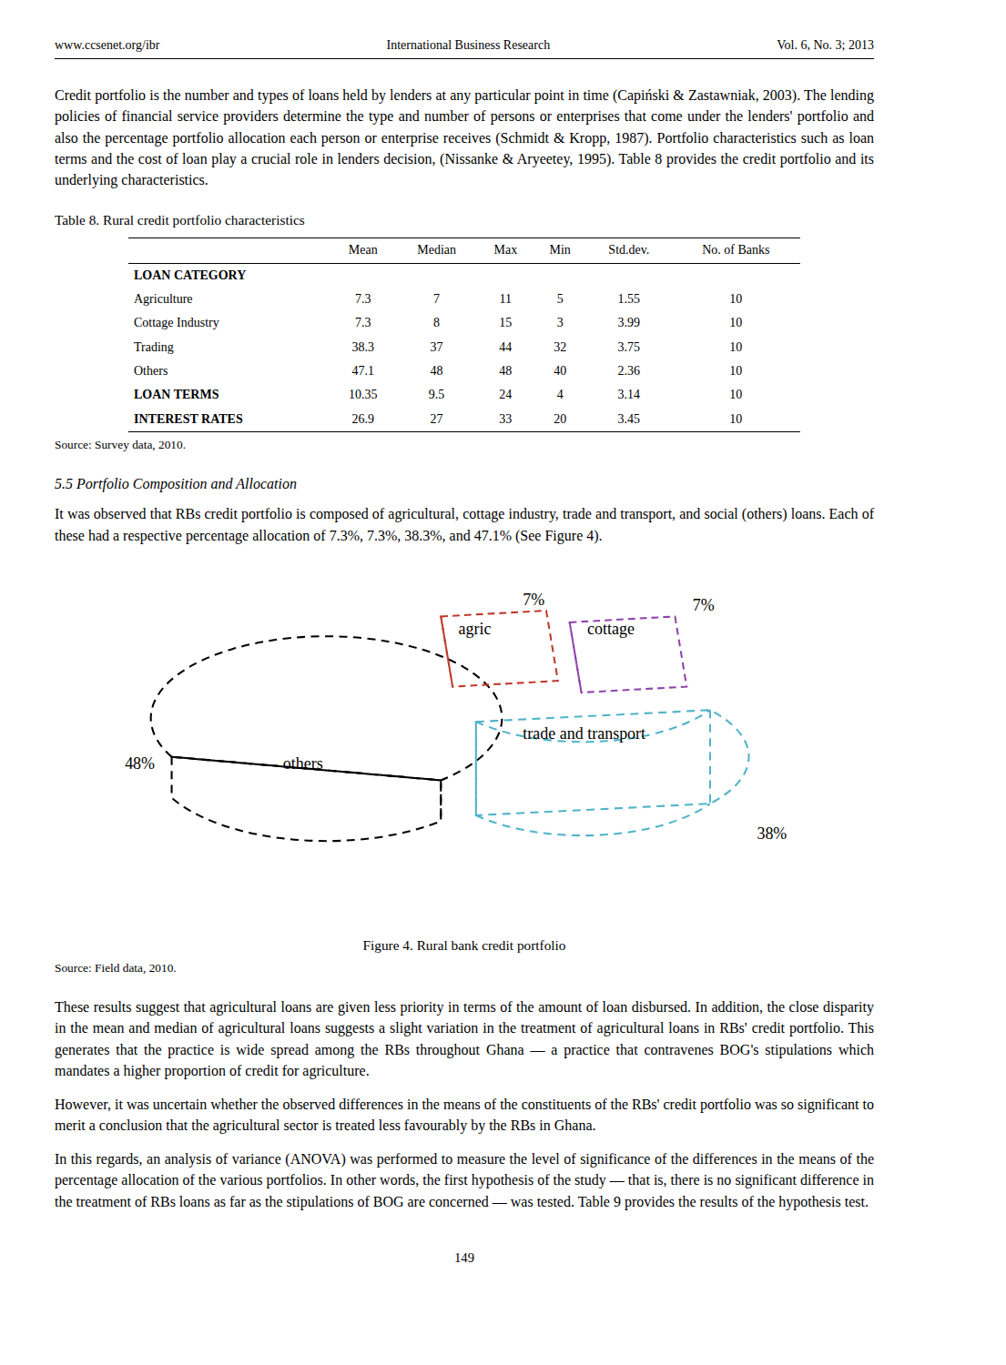www.ccsenet.org/ibr
International Business Research
Vol. 6, No. 3; 2013
Credit portfolio is the number and types of loans held by lenders at any particular point in time (Capiński & Zastawniak, 2003). The lending policies of financial service providers determine the type and number of persons or enterprises that come under the lenders' portfolio and also the percentage portfolio allocation each person or enterprise receives (Schmidt & Kropp, 1987). Portfolio characteristics such as loan terms and the cost of loan play a crucial role in lenders decision, (Nissanke & Aryeetey, 1995). Table 8 provides the credit portfolio and its underlying characteristics.
Table 8. Rural credit portfolio characteristics
| | Mean | Median | Max | Min | Std.dev. | No. of Banks |
| --- | --- | --- | --- | --- | --- | --- |
| LOAN CATEGORY | | | | | | |
| Agriculture | 7.3 | 7 | 11 | 5 | 1.55 | 10 |
| Cottage Industry | 7.3 | 8 | 15 | 3 | 3.99 | 10 |
| Trading | 38.3 | 37 | 44 | 32 | 3.75 | 10 |
| Others | 47.1 | 48 | 48 | 40 | 2.36 | 10 |
| LOAN TERMS | 10.35 | 9.5 | 24 | 4 | 3.14 | 10 |
| INTEREST RATES | 26.9 | 27 | 33 | 20 | 3.45 | 10 |
Source: Survey data, 2010.
5.5 Portfolio Composition and Allocation
It was observed that RBs credit portfolio is composed of agricultural, cottage industry, trade and transport, and social (others) loans. Each of these had a respective percentage allocation of 7.3%, 7.3%, 38.3%, and 47.1% (See Figure 4).
48% others 7% agric cottage 7% trade and transport 38%
Figure 4. Rural bank credit portfolio
Source: Field data, 2010.
These results suggest that agricultural loans are given less priority in terms of the amount of loan disbursed. In addition, the close disparity in the mean and median of agricultural loans suggests a slight variation in the treatment of agricultural loans in RBs' credit portfolio. This generates that the practice is wide spread among the RBs throughout Ghana — a practice that contravenes BOG's stipulations which mandates a higher proportion of credit for agriculture.
However, it was uncertain whether the observed differences in the means of the constituents of the RBs' credit portfolio was so significant to merit a conclusion that the agricultural sector is treated less favourably by the RBs in Ghana.
In this regards, an analysis of variance (ANOVA) was performed to measure the level of significance of the differences in the means of the percentage allocation of the various portfolios. In other words, the first hypothesis of the study — that is, there is no significant difference in the treatment of RBs loans as far as the stipulations of BOG are concerned — was tested. Table 9 provides the results of the hypothesis test.
149